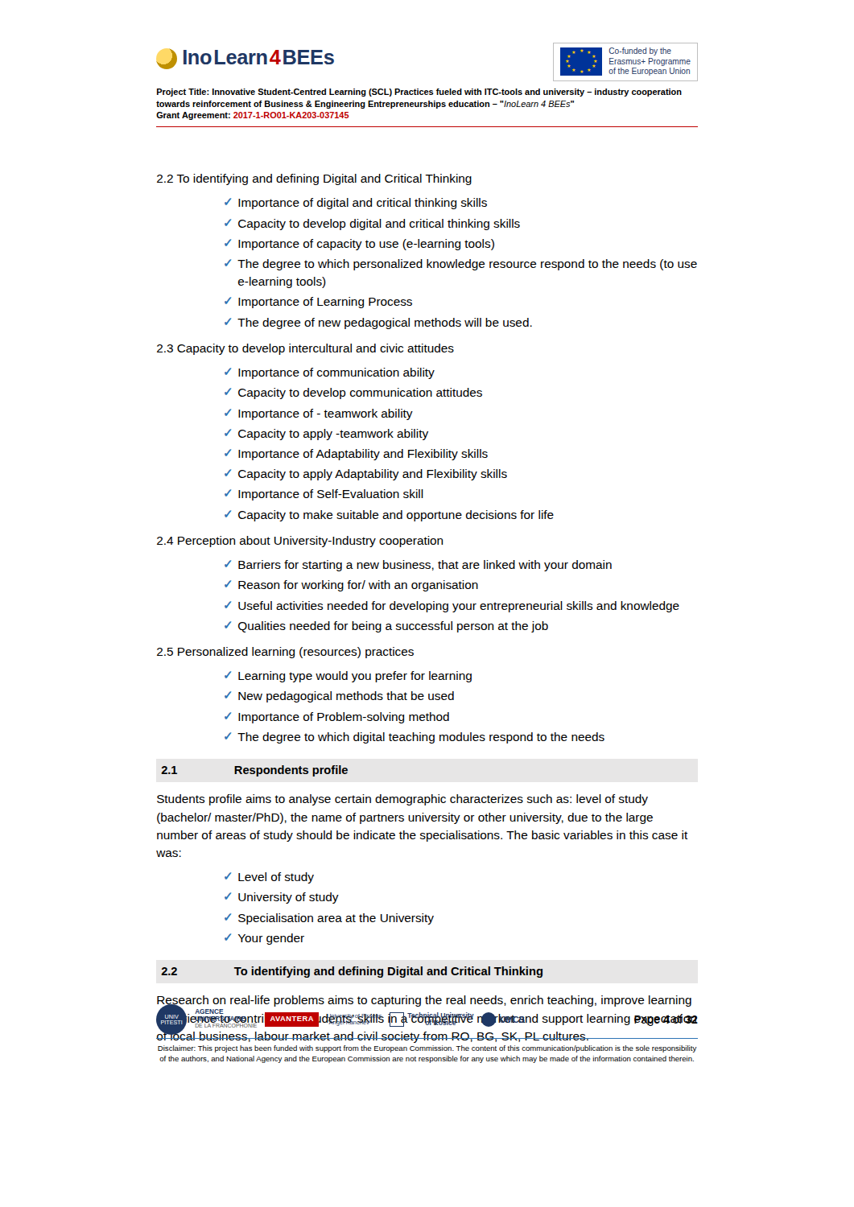Ino Learn 4 BEEs
★ ★ ★ ★ ★ ★ ★ ★ ★ ★ ★ ★
Co-funded by the
Erasmus+ Programme
of the European Union
Project Title: Innovative Student-Centred Learning (SCL) Practices fueled with ITC-tools and university – industry cooperation towards reinforcement of Business & Engineering Entrepreneurships education – "InoLearn 4 BEEs"
Grant Agreement: 2017-1-RO01-KA203-037145
2.2 To identifying and defining Digital and Critical Thinking
Importance of digital and critical thinking skills
Capacity to develop digital and critical thinking skills
Importance of capacity to use (e-learning tools)
The degree to which personalized knowledge resource respond to the needs (to use e-learning tools)
Importance of Learning Process
The degree of new pedagogical methods will be used.
2.3 Capacity to develop intercultural and civic attitudes
Importance of communication ability
Capacity to develop communication attitudes
Importance of - teamwork ability
Capacity to apply -teamwork ability
Importance of Adaptability and Flexibility skills
Capacity to apply Adaptability and Flexibility skills
Importance of Self-Evaluation skill
Capacity to make suitable and opportune decisions for life
2.4 Perception about University-Industry cooperation
Barriers for starting a new business, that are linked with your domain
Reason for working for/ with an organisation
Useful activities needed for developing your entrepreneurial skills and knowledge
Qualities needed for being a successful person at the job
2.5 Personalized learning (resources) practices
Learning type would you prefer for learning
New pedagogical methods that be used
Importance of Problem-solving method
The degree to which digital teaching modules respond to the needs
2.1 Respondents profile
Students profile aims to analyse certain demographic characterizes such as: level of study (bachelor/ master/PhD), the name of partners university or other university, due to the large number of areas of study should be indicate the specialisations. The basic variables in this case it was:
Level of study
University of study
Specialisation area at the University
Your gender
2.2 To identifying and defining Digital and Critical Thinking
Research on real-life problems aims to capturing the real needs, enrich teaching, improve learning experience to contribute at students’ skills in a competitive market and support learning expectation of local business, labour market and civil society from RO, BG, SK, PL cultures.
UNIV
PITESTI
AGENCE
UNIVERSITAIRE
DE LA FRANCOPHONIE
AVANTERA
University of Piraeus
"Angel Kanchev"
Technical University
of Košice
UMCS
Page 4 of 32
Disclaimer: This project has been funded with support from the European Commission. The content of this communication/publication is the sole responsibility of the authors, and National Agency and the European Commission are not responsible for any use which may be made of the information contained therein.